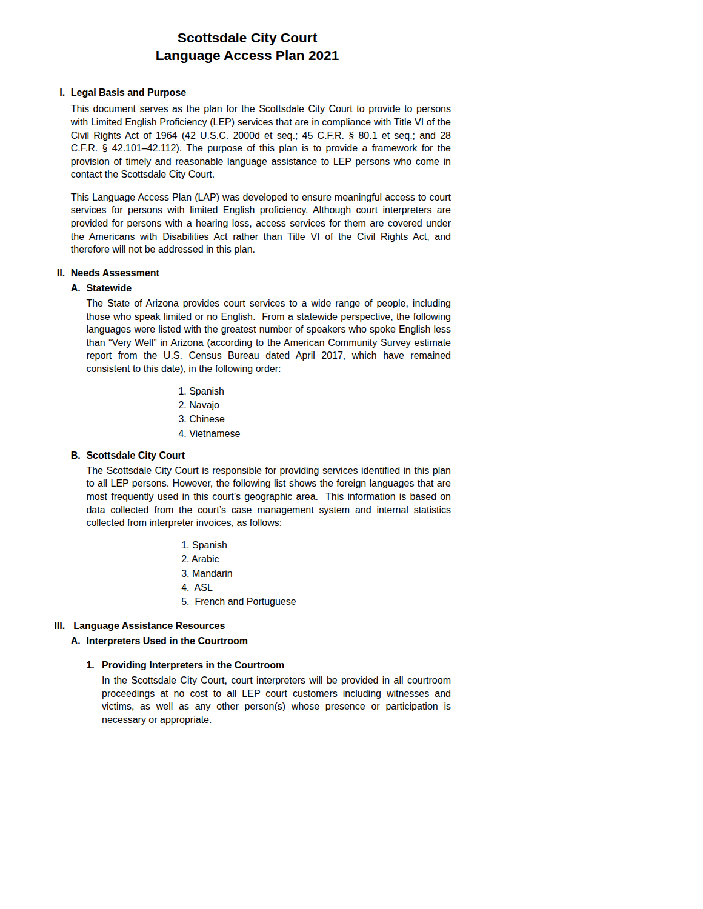Scottsdale City CourtLanguage Access Plan 2021
I. Legal Basis and Purpose
This document serves as the plan for the Scottsdale City Court to provide to persons with Limited English Proficiency (LEP) services that are in compliance with Title VI of the Civil Rights Act of 1964 (42 U.S.C. 2000d et seq.; 45 C.F.R. § 80.1 et seq.; and 28 C.F.R. § 42.101–42.112). The purpose of this plan is to provide a framework for the provision of timely and reasonable language assistance to LEP persons who come in contact the Scottsdale City Court.
This Language Access Plan (LAP) was developed to ensure meaningful access to court services for persons with limited English proficiency. Although court interpreters are provided for persons with a hearing loss, access services for them are covered under the Americans with Disabilities Act rather than Title VI of the Civil Rights Act, and therefore will not be addressed in this plan.
II. Needs Assessment
A. Statewide
The State of Arizona provides court services to a wide range of people, including those who speak limited or no English. From a statewide perspective, the following languages were listed with the greatest number of speakers who spoke English less than “Very Well” in Arizona (according to the American Community Survey estimate report from the U.S. Census Bureau dated April 2017, which have remained consistent to this date), in the following order:
1. Spanish
2. Navajo
3. Chinese
4. Vietnamese
B. Scottsdale City Court
The Scottsdale City Court is responsible for providing services identified in this plan to all LEP persons. However, the following list shows the foreign languages that are most frequently used in this court’s geographic area. This information is based on data collected from the court’s case management system and internal statistics collected from interpreter invoices, as follows:
1. Spanish
2. Arabic
3. Mandarin
4. ASL
5. French and Portuguese
III. Language Assistance Resources
A. Interpreters Used in the Courtroom
1. Providing Interpreters in the Courtroom
In the Scottsdale City Court, court interpreters will be provided in all courtroom proceedings at no cost to all LEP court customers including witnesses and victims, as well as any other person(s) whose presence or participation is necessary or appropriate.